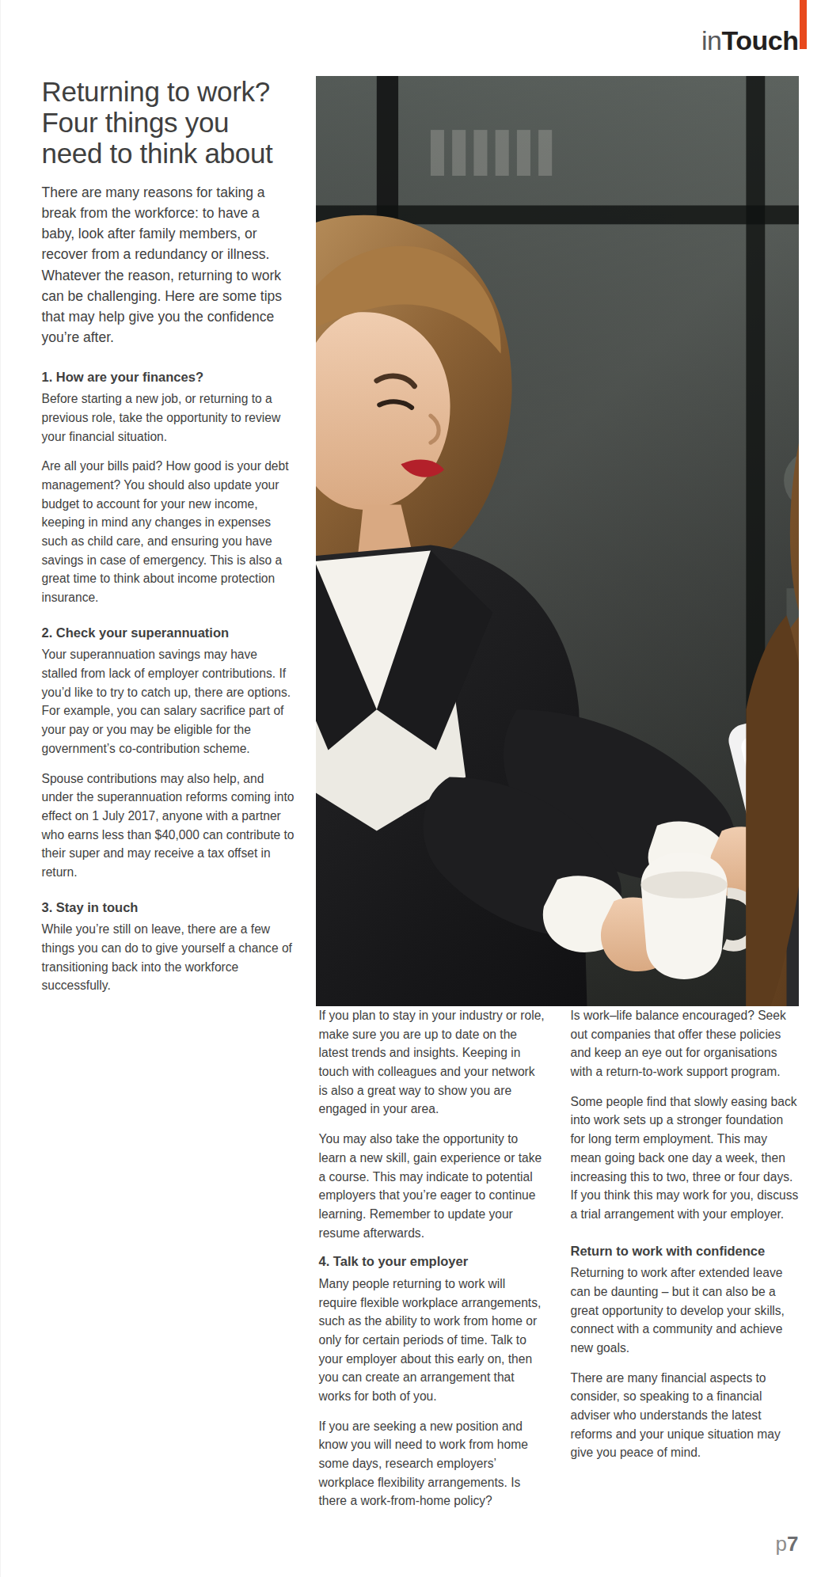in Touch
Returning to work?
Four things you
need to think about
There are many reasons for taking a break from the workforce: to have a baby, look after family members, or recover from a redundancy or illness. Whatever the reason, returning to work can be challenging. Here are some tips that may help give you the confidence you’re after.
1. How are your finances?
Before starting a new job, or returning to a previous role, take the opportunity to review your financial situation.
Are all your bills paid? How good is your debt management? You should also update your budget to account for your new income, keeping in mind any changes in expenses such as child care, and ensuring you have savings in case of emergency. This is also a great time to think about income protection insurance.
2. Check your superannuation
Your superannuation savings may have stalled from lack of employer contributions. If you’d like to try to catch up, there are options. For example, you can salary sacrifice part of your pay or you may be eligible for the government’s co-contribution scheme.
Spouse contributions may also help, and under the superannuation reforms coming into effect on 1 July 2017, anyone with a partner who earns less than $40,000 can contribute to their super and may receive a tax offset in return.
3. Stay in touch
While you’re still on leave, there are a few things you can do to give yourself a chance of transitioning back into the workforce successfully.
If you plan to stay in your industry or role, make sure you are up to date on the latest trends and insights. Keeping in touch with colleagues and your network is also a great way to show you are engaged in your area.
You may also take the opportunity to learn a new skill, gain experience or take a course. This may indicate to potential employers that you’re eager to continue learning. Remember to update your resume afterwards.
4. Talk to your employer
Many people returning to work will require flexible workplace arrangements, such as the ability to work from home or only for certain periods of time. Talk to your employer about this early on, then you can create an arrangement that works for both of you.
If you are seeking a new position and know you will need to work from home some days, research employers’ workplace flexibility arrangements. Is there a work-from-home policy?
Is work–life balance encouraged? Seek out companies that offer these policies and keep an eye out for organisations with a return-to-work support program.
Some people find that slowly easing back into work sets up a stronger foundation for long term employment. This may mean going back one day a week, then increasing this to two, three or four days. If you think this may work for you, discuss a trial arrangement with your employer.
Return to work with confidence
Returning to work after extended leave can be daunting – but it can also be a great opportunity to develop your skills, connect with a community and achieve new goals.
There are many financial aspects to consider, so speaking to a financial adviser who understands the latest reforms and your unique situation may give you peace of mind.
p7